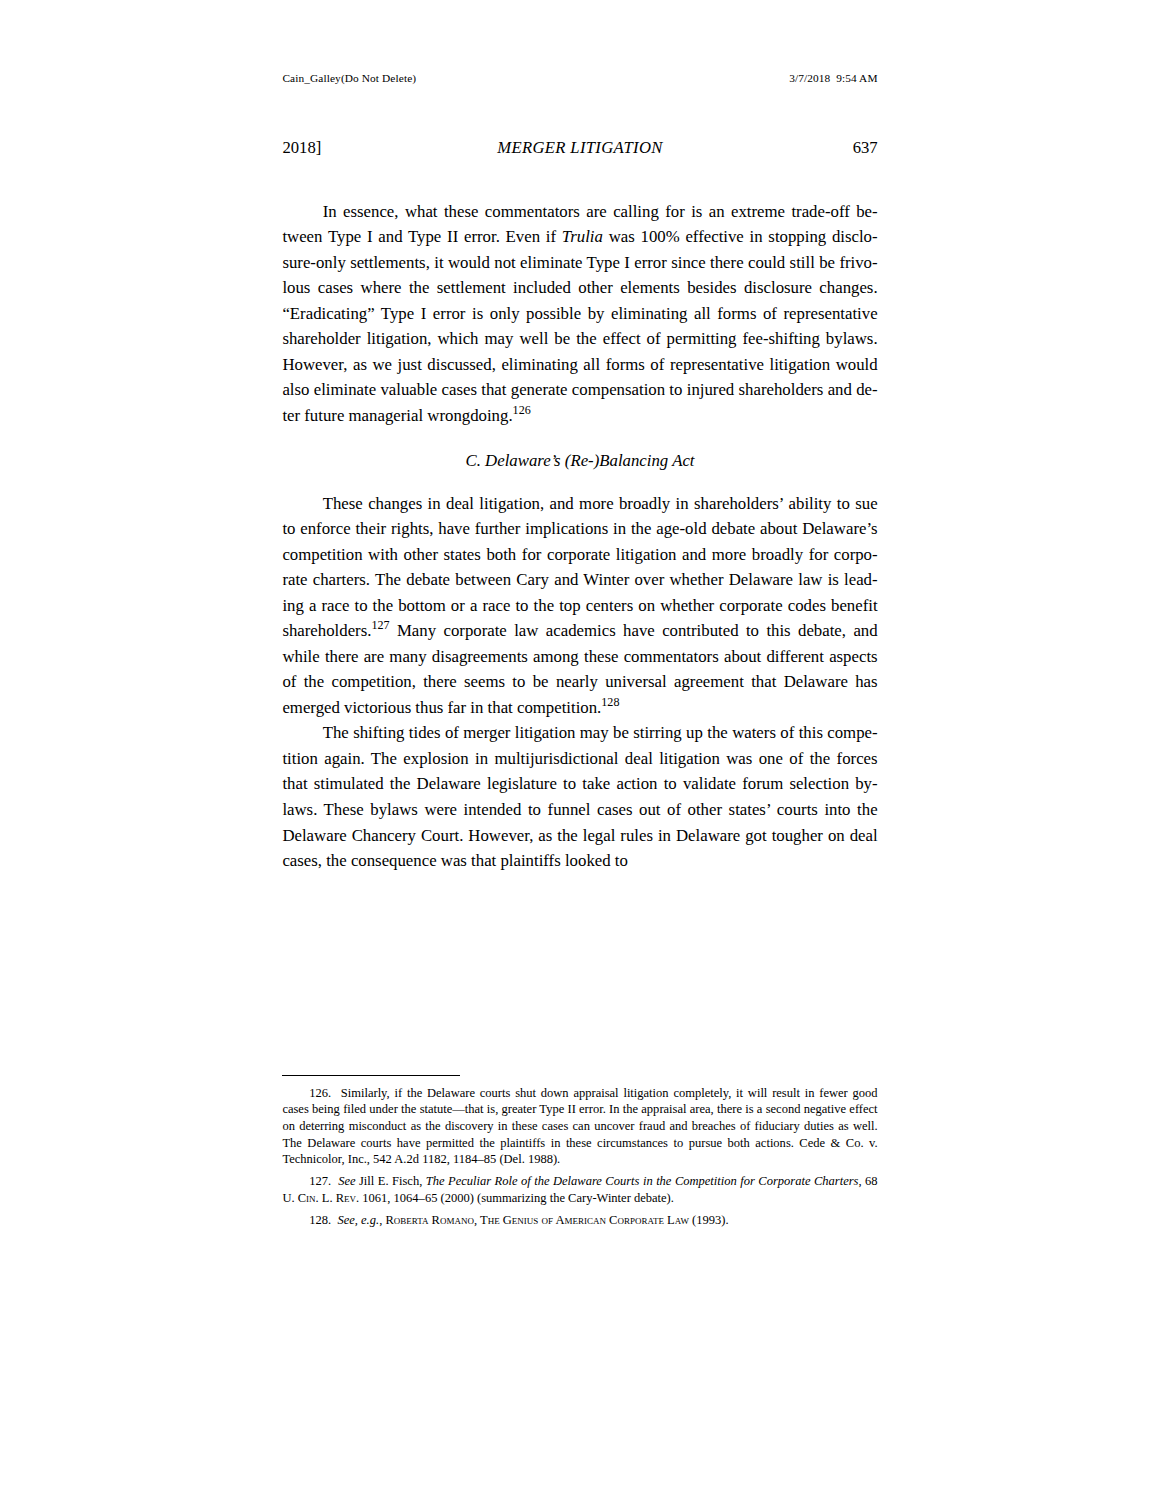Cain_Galley(Do Not Delete) 3/7/2018 9:54 AM
2018] MERGER LITIGATION 637
In essence, what these commentators are calling for is an extreme trade-off between Type I and Type II error. Even if Trulia was 100% effective in stopping disclosure-only settlements, it would not eliminate Type I error since there could still be frivolous cases where the settlement included other elements besides disclosure changes. “Eradicating” Type I error is only possible by eliminating all forms of representative shareholder litigation, which may well be the effect of permitting fee-shifting bylaws. However, as we just discussed, eliminating all forms of representative litigation would also eliminate valuable cases that generate compensation to injured shareholders and deter future managerial wrongdoing.126
C. Delaware’s (Re-)Balancing Act
These changes in deal litigation, and more broadly in shareholders’ ability to sue to enforce their rights, have further implications in the age-old debate about Delaware’s competition with other states both for corporate litigation and more broadly for corporate charters. The debate between Cary and Winter over whether Delaware law is leading a race to the bottom or a race to the top centers on whether corporate codes benefit shareholders.127 Many corporate law academics have contributed to this debate, and while there are many disagreements among these commentators about different aspects of the competition, there seems to be nearly universal agreement that Delaware has emerged victorious thus far in that competition.128
The shifting tides of merger litigation may be stirring up the waters of this competition again. The explosion in multijurisdictional deal litigation was one of the forces that stimulated the Delaware legislature to take action to validate forum selection bylaws. These bylaws were intended to funnel cases out of other states’ courts into the Delaware Chancery Court. However, as the legal rules in Delaware got tougher on deal cases, the consequence was that plaintiffs looked to
126. Similarly, if the Delaware courts shut down appraisal litigation completely, it will result in fewer good cases being filed under the statute—that is, greater Type II error. In the appraisal area, there is a second negative effect on deterring misconduct as the discovery in these cases can uncover fraud and breaches of fiduciary duties as well. The Delaware courts have permitted the plaintiffs in these circumstances to pursue both actions. Cede & Co. v. Technicolor, Inc., 542 A.2d 1182, 1184–85 (Del. 1988).
127. See Jill E. Fisch, The Peculiar Role of the Delaware Courts in the Competition for Corporate Charters, 68 U. Cin. L. Rev. 1061, 1064–65 (2000) (summarizing the Cary-Winter debate).
128. See, e.g., Roberta Romano, The Genius of American Corporate Law (1993).